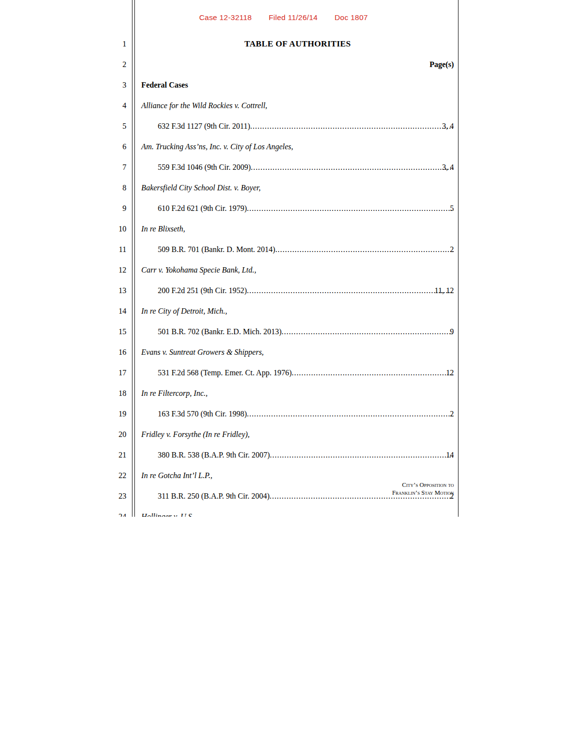Case 12-32118 Filed 11/26/14 Doc 1807
1
2
3
4
5
6
7
8
9
10
11
12
13
14
15
16
17
18
19
20
21
22
23
24
25
26
27
28
TABLE OF AUTHORITIES
Page(s)
Federal Cases
Alliance for the Wild Rockies v. Cottrell, 632 F.3d 1127 (9th Cir. 2011)3, 4.................................................................................................
Am. Trucking Ass’ns, Inc. v. City of Los Angeles, 559 F.3d 1046 (9th Cir. 2009)3, 4.................................................................................................
Bakersfield City School Dist. v. Boyer, 610 F.2d 621 (9th Cir. 1979)5.......................................................................................................
In re Blixseth, 509 B.R. 701 (Bankr. D. Mont. 2014)2.........................................................................................
Carr v. Yokohama Specie Bank, Ltd., 200 F.2d 251 (9th Cir. 1952)11, 12.................................................................................................
In re City of Detroit, Mich., 501 B.R. 702 (Bankr. E.D. Mich. 2013)9.....................................................................................
Evans v. Suntreat Growers & Shippers, 531 F.2d 568 (Temp. Emer. Ct. App. 1976)12.............................................................................
In re Filtercorp, Inc., 163 F.3d 570 (9th Cir. 1998)2.......................................................................................................
Fridley v. Forsythe (In re Fridley), 380 B.R. 538 (B.A.P. 9th Cir. 2007)14.........................................................................................
In re Gotcha Int’l L.P., 311 B.R. 250 (B.A.P. 9th Cir. 2004)2...........................................................................................
Hollinger v. U.S., 651 F.2d 636 (9th Cir. 1981)12.....................................................................................................
Int’l Ass’n of Machinists & Aerospace Workers v. BF Goodrich Aero-space
Aerostuctures Grp., 387 F.3d 1046 (9th Cir. 2004)15...................................................................................................
In re Irwin, 338 B.R. 839 (Bankr. E.D. Cal. 2006)2.........................................................................................
Kelley v. Everglades Drainage Dist., 319 U.S. 415 (1943)11.............................................................................................................
City’s Opposition to
Franklin’s Stay Motion